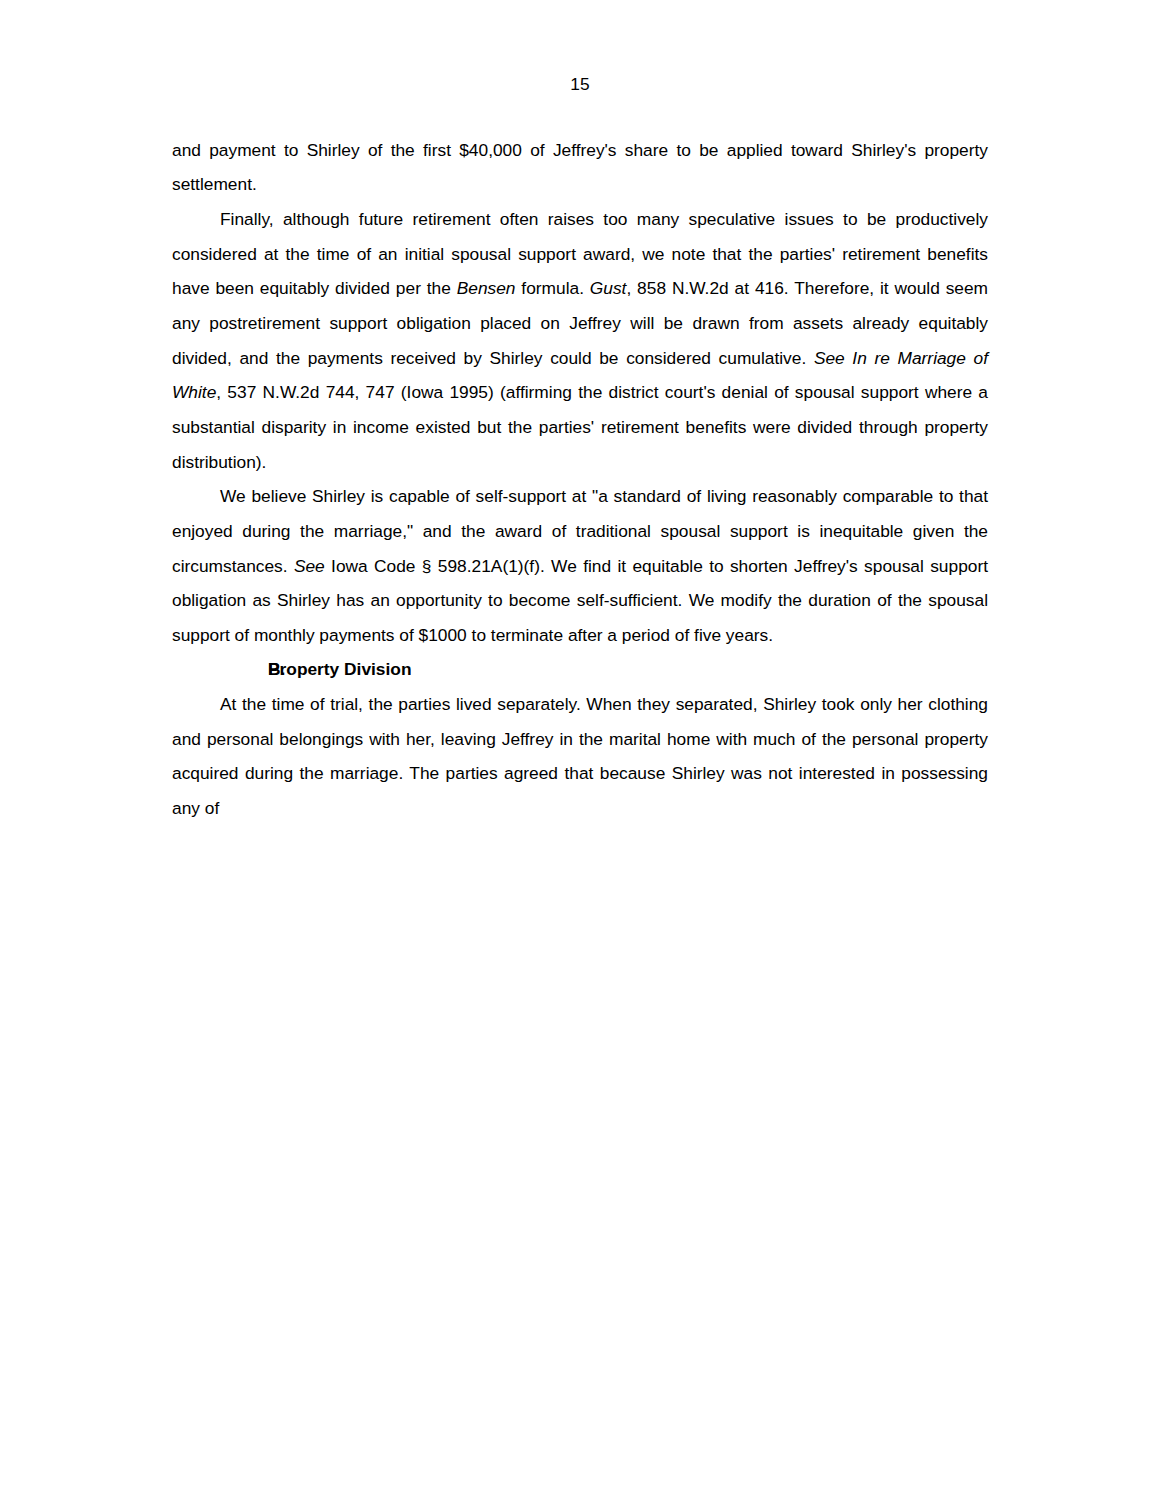15
and payment to Shirley of the first $40,000 of Jeffrey's share to be applied toward Shirley's property settlement.
Finally, although future retirement often raises too many speculative issues to be productively considered at the time of an initial spousal support award, we note that the parties' retirement benefits have been equitably divided per the Bensen formula. Gust, 858 N.W.2d at 416. Therefore, it would seem any postretirement support obligation placed on Jeffrey will be drawn from assets already equitably divided, and the payments received by Shirley could be considered cumulative. See In re Marriage of White, 537 N.W.2d 744, 747 (Iowa 1995) (affirming the district court's denial of spousal support where a substantial disparity in income existed but the parties' retirement benefits were divided through property distribution).
We believe Shirley is capable of self-support at "a standard of living reasonably comparable to that enjoyed during the marriage," and the award of traditional spousal support is inequitable given the circumstances. See Iowa Code § 598.21A(1)(f). We find it equitable to shorten Jeffrey's spousal support obligation as Shirley has an opportunity to become self-sufficient. We modify the duration of the spousal support of monthly payments of $1000 to terminate after a period of five years.
B. Property Division
At the time of trial, the parties lived separately. When they separated, Shirley took only her clothing and personal belongings with her, leaving Jeffrey in the marital home with much of the personal property acquired during the marriage. The parties agreed that because Shirley was not interested in possessing any of